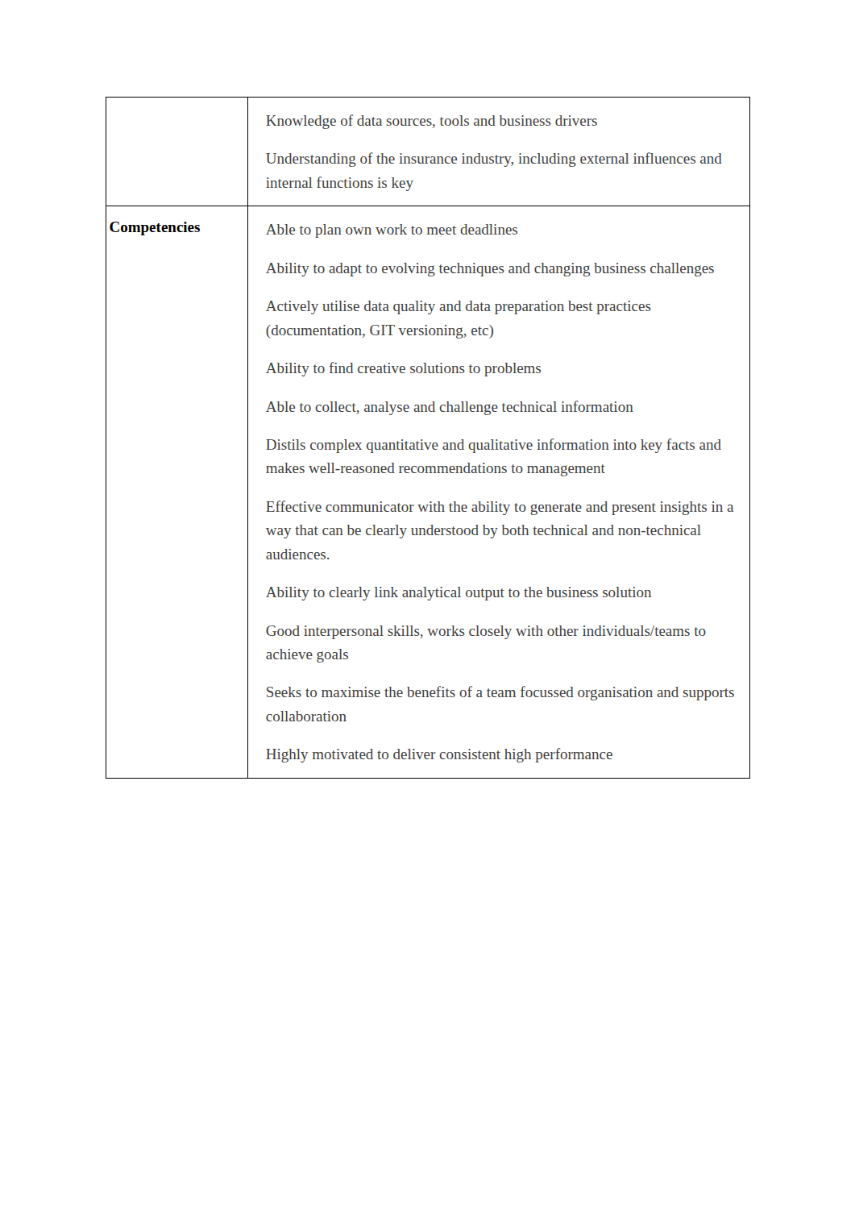| | Knowledge of data sources, tools and business drivers Understanding of the insurance industry, including external influences and internal functions is key |
| Competencies | Able to plan own work to meet deadlines Ability to adapt to evolving techniques and changing business challenges Actively utilise data quality and data preparation best practices (documentation, GIT versioning, etc) Ability to find creative solutions to problems Able to collect, analyse and challenge technical information Distils complex quantitative and qualitative information into key facts and makes well-reasoned recommendations to management Effective communicator with the ability to generate and present insights in a way that can be clearly understood by both technical and non-technical audiences. Ability to clearly link analytical output to the business solution Good interpersonal skills, works closely with other individuals/teams to achieve goals Seeks to maximise the benefits of a team focussed organisation and supports collaboration Highly motivated to deliver consistent high performance |